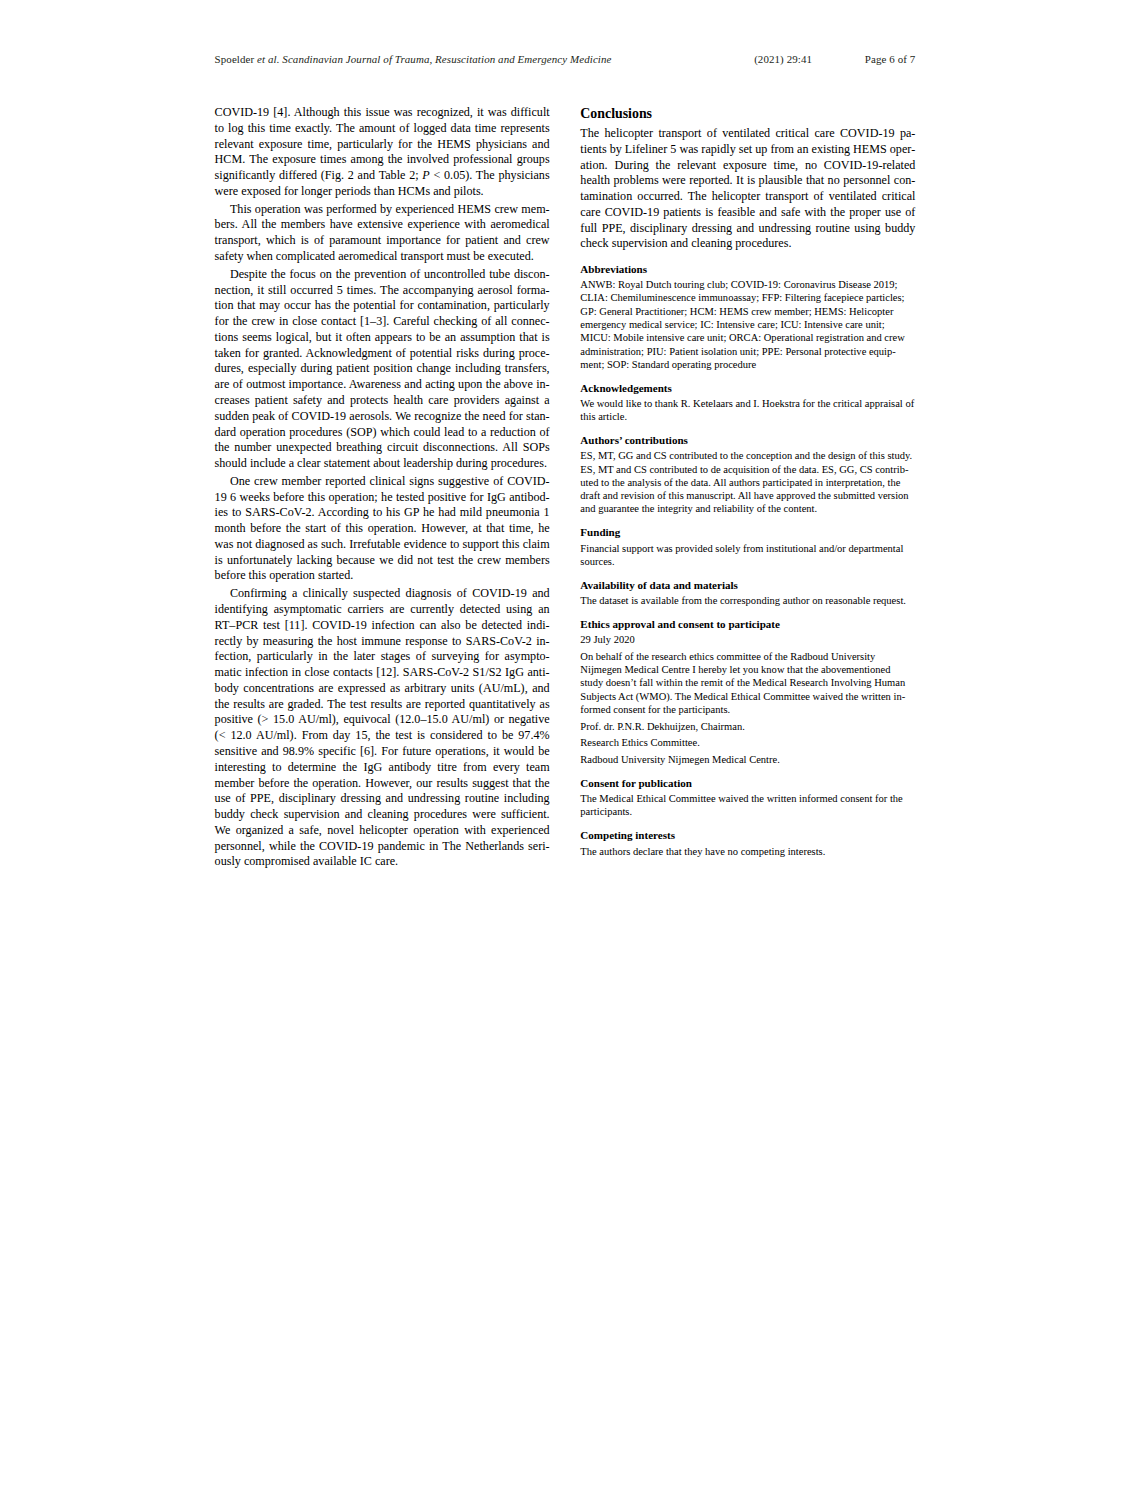Spoelder et al. Scandinavian Journal of Trauma, Resuscitation and Emergency Medicine (2021) 29:41 Page 6 of 7
COVID-19 [4]. Although this issue was recognized, it was difficult to log this time exactly. The amount of logged data time represents relevant exposure time, particularly for the HEMS physicians and HCM. The exposure times among the involved professional groups significantly differed (Fig. 2 and Table 2; P < 0.05). The physicians were exposed for longer periods than HCMs and pilots.
This operation was performed by experienced HEMS crew members. All the members have extensive experience with aeromedical transport, which is of paramount importance for patient and crew safety when complicated aeromedical transport must be executed.
Despite the focus on the prevention of uncontrolled tube disconnection, it still occurred 5 times. The accompanying aerosol formation that may occur has the potential for contamination, particularly for the crew in close contact [1–3]. Careful checking of all connections seems logical, but it often appears to be an assumption that is taken for granted. Acknowledgment of potential risks during procedures, especially during patient position change including transfers, are of outmost importance. Awareness and acting upon the above increases patient safety and protects health care providers against a sudden peak of COVID-19 aerosols. We recognize the need for standard operation procedures (SOP) which could lead to a reduction of the number unexpected breathing circuit disconnections. All SOPs should include a clear statement about leadership during procedures.
One crew member reported clinical signs suggestive of COVID-19 6 weeks before this operation; he tested positive for IgG antibodies to SARS-CoV-2. According to his GP he had mild pneumonia 1 month before the start of this operation. However, at that time, he was not diagnosed as such. Irrefutable evidence to support this claim is unfortunately lacking because we did not test the crew members before this operation started.
Confirming a clinically suspected diagnosis of COVID-19 and identifying asymptomatic carriers are currently detected using an RT–PCR test [11]. COVID-19 infection can also be detected indirectly by measuring the host immune response to SARS-CoV-2 infection, particularly in the later stages of surveying for asymptomatic infection in close contacts [12]. SARS-CoV-2 S1/S2 IgG antibody concentrations are expressed as arbitrary units (AU/mL), and the results are graded. The test results are reported quantitatively as positive (> 15.0 AU/ml), equivocal (12.0–15.0 AU/ml) or negative (< 12.0 AU/ml). From day 15, the test is considered to be 97.4% sensitive and 98.9% specific [6]. For future operations, it would be interesting to determine the IgG antibody titre from every team member before the operation. However, our results suggest that the use of PPE, disciplinary dressing and undressing routine including buddy check supervision and cleaning procedures were sufficient. We organized a safe, novel helicopter operation with experienced personnel, while the COVID-19 pandemic in The Netherlands seriously compromised available IC care.
Conclusions
The helicopter transport of ventilated critical care COVID-19 patients by Lifeliner 5 was rapidly set up from an existing HEMS operation. During the relevant exposure time, no COVID-19-related health problems were reported. It is plausible that no personnel contamination occurred. The helicopter transport of ventilated critical care COVID-19 patients is feasible and safe with the proper use of full PPE, disciplinary dressing and undressing routine using buddy check supervision and cleaning procedures.
Abbreviations
ANWB: Royal Dutch touring club; COVID-19: Coronavirus Disease 2019; CLIA: Chemiluminescence immunoassay; FFP: Filtering facepiece particles; GP: General Practitioner; HCM: HEMS crew member; HEMS: Helicopter emergency medical service; IC: Intensive care; ICU: Intensive care unit; MICU: Mobile intensive care unit; ORCA: Operational registration and crew administration; PIU: Patient isolation unit; PPE: Personal protective equipment; SOP: Standard operating procedure
Acknowledgements
We would like to thank R. Ketelaars and I. Hoekstra for the critical appraisal of this article.
Authors’ contributions
ES, MT, GG and CS contributed to the conception and the design of this study. ES, MT and CS contributed to de acquisition of the data. ES, GG, CS contributed to the analysis of the data. All authors participated in interpretation, the draft and revision of this manuscript. All have approved the submitted version and guarantee the integrity and reliability of the content.
Funding
Financial support was provided solely from institutional and/or departmental sources.
Availability of data and materials
The dataset is available from the corresponding author on reasonable request.
Ethics approval and consent to participate
29 July 2020
On behalf of the research ethics committee of the Radboud University Nijmegen Medical Centre I hereby let you know that the abovementioned study doesn’t fall within the remit of the Medical Research Involving Human Subjects Act (WMO). The Medical Ethical Committee waived the written informed consent for the participants.
Prof. dr. P.N.R. Dekhuijzen, Chairman.
Research Ethics Committee.
Radboud University Nijmegen Medical Centre.
Consent for publication
The Medical Ethical Committee waived the written informed consent for the participants.
Competing interests
The authors declare that they have no competing interests.